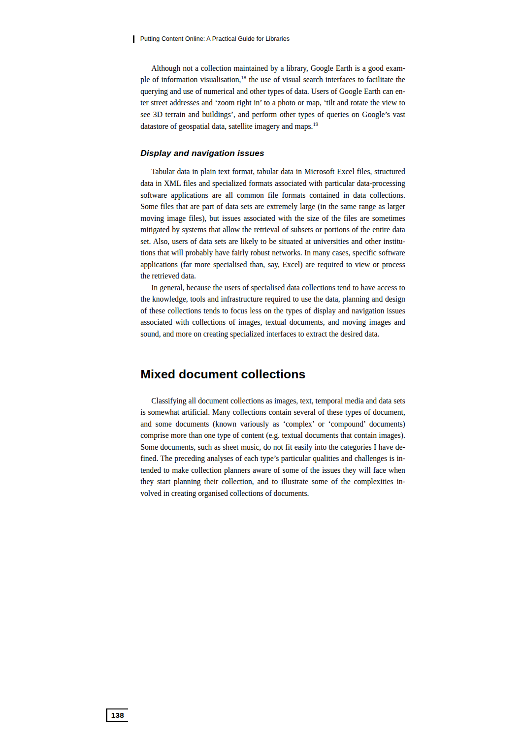Putting Content Online: A Practical Guide for Libraries
Although not a collection maintained by a library, Google Earth is a good example of information visualisation,18 the use of visual search interfaces to facilitate the querying and use of numerical and other types of data. Users of Google Earth can enter street addresses and ‘zoom right in’ to a photo or map, ‘tilt and rotate the view to see 3D terrain and buildings’, and perform other types of queries on Google’s vast datastore of geospatial data, satellite imagery and maps.19
Display and navigation issues
Tabular data in plain text format, tabular data in Microsoft Excel files, structured data in XML files and specialized formats associated with particular data-processing software applications are all common file formats contained in data collections. Some files that are part of data sets are extremely large (in the same range as larger moving image files), but issues associated with the size of the files are sometimes mitigated by systems that allow the retrieval of subsets or portions of the entire data set. Also, users of data sets are likely to be situated at universities and other institutions that will probably have fairly robust networks. In many cases, specific software applications (far more specialised than, say, Excel) are required to view or process the retrieved data.
In general, because the users of specialised data collections tend to have access to the knowledge, tools and infrastructure required to use the data, planning and design of these collections tends to focus less on the types of display and navigation issues associated with collections of images, textual documents, and moving images and sound, and more on creating specialized interfaces to extract the desired data.
Mixed document collections
Classifying all document collections as images, text, temporal media and data sets is somewhat artificial. Many collections contain several of these types of document, and some documents (known variously as ‘complex’ or ‘compound’ documents) comprise more than one type of content (e.g. textual documents that contain images). Some documents, such as sheet music, do not fit easily into the categories I have defined. The preceding analyses of each type’s particular qualities and challenges is intended to make collection planners aware of some of the issues they will face when they start planning their collection, and to illustrate some of the complexities involved in creating organised collections of documents.
138